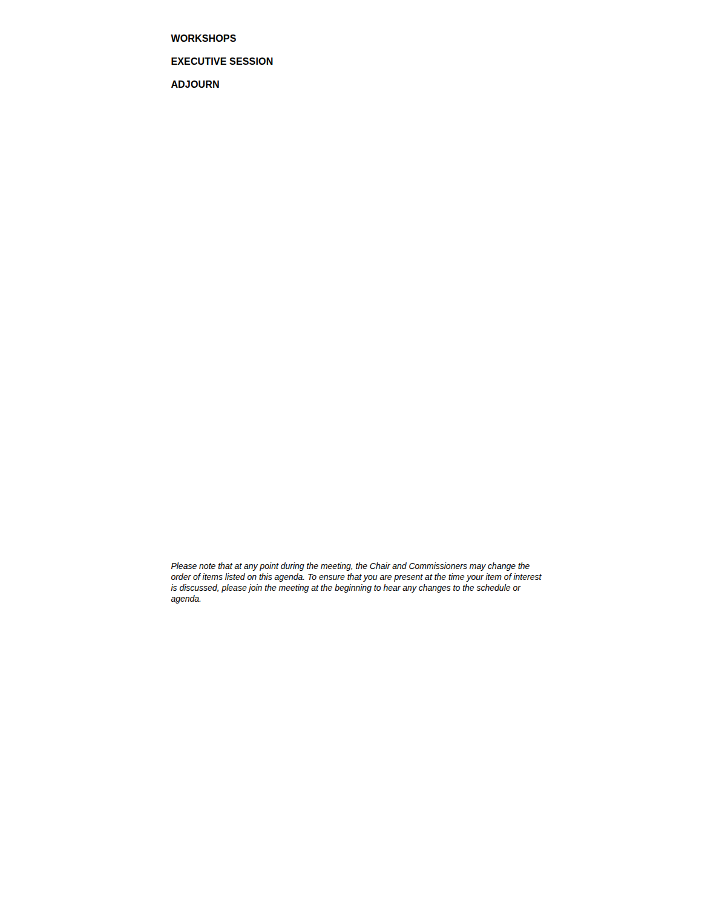WORKSHOPS
EXECUTIVE SESSION
ADJOURN
Please note that at any point during the meeting, the Chair and Commissioners may change the order of items listed on this agenda. To ensure that you are present at the time your item of interest is discussed, please join the meeting at the beginning to hear any changes to the schedule or agenda.